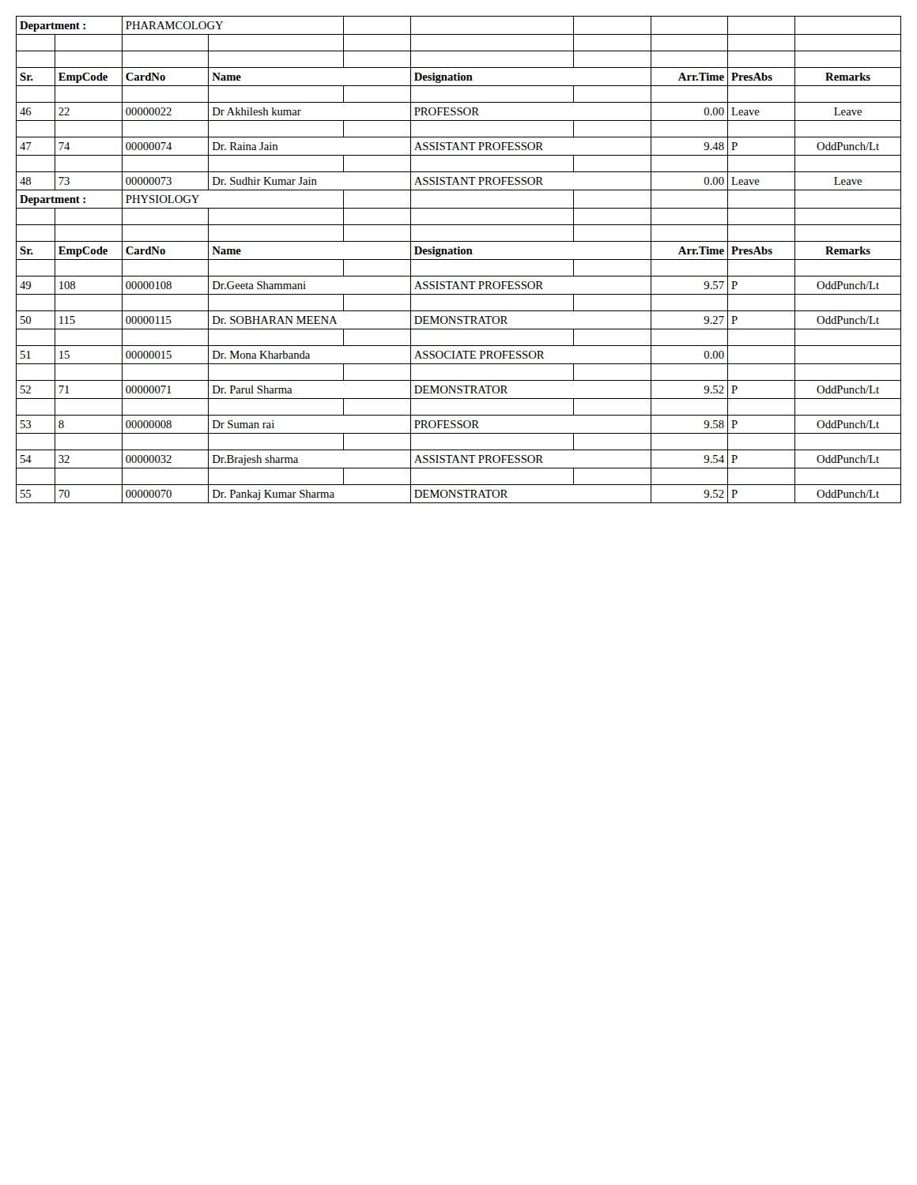| Department : | PHARAMCOLOGY | | | | | | |
| Sr. | EmpCode | CardNo | Name | Designation | Arr.Time | PresAbs | Remarks |
| 46 | 22 | 00000022 | Dr Akhilesh kumar | PROFESSOR | 0.00 | Leave | Leave |
| 47 | 74 | 00000074 | Dr. Raina Jain | ASSISTANT PROFESSOR | 9.48 | P | OddPunch/Lt |
| 48 | 73 | 00000073 | Dr. Sudhir Kumar Jain | ASSISTANT PROFESSOR | 0.00 | Leave | Leave |
| Department : | PHYSIOLOGY | | | | | | |
| Sr. | EmpCode | CardNo | Name | Designation | Arr.Time | PresAbs | Remarks |
| 49 | 108 | 00000108 | Dr.Geeta Shammani | ASSISTANT PROFESSOR | 9.57 | P | OddPunch/Lt |
| 50 | 115 | 00000115 | Dr. SOBHARAN MEENA | DEMONSTRATOR | 9.27 | P | OddPunch/Lt |
| 51 | 15 | 00000015 | Dr. Mona Kharbanda | ASSOCIATE PROFESSOR | 0.00 | | |
| 52 | 71 | 00000071 | Dr. Parul Sharma | DEMONSTRATOR | 9.52 | P | OddPunch/Lt |
| 53 | 8 | 00000008 | Dr Suman rai | PROFESSOR | 9.58 | P | OddPunch/Lt |
| 54 | 32 | 00000032 | Dr.Brajesh sharma | ASSISTANT PROFESSOR | 9.54 | P | OddPunch/Lt |
| 55 | 70 | 00000070 | Dr. Pankaj Kumar Sharma | DEMONSTRATOR | 9.52 | P | OddPunch/Lt |